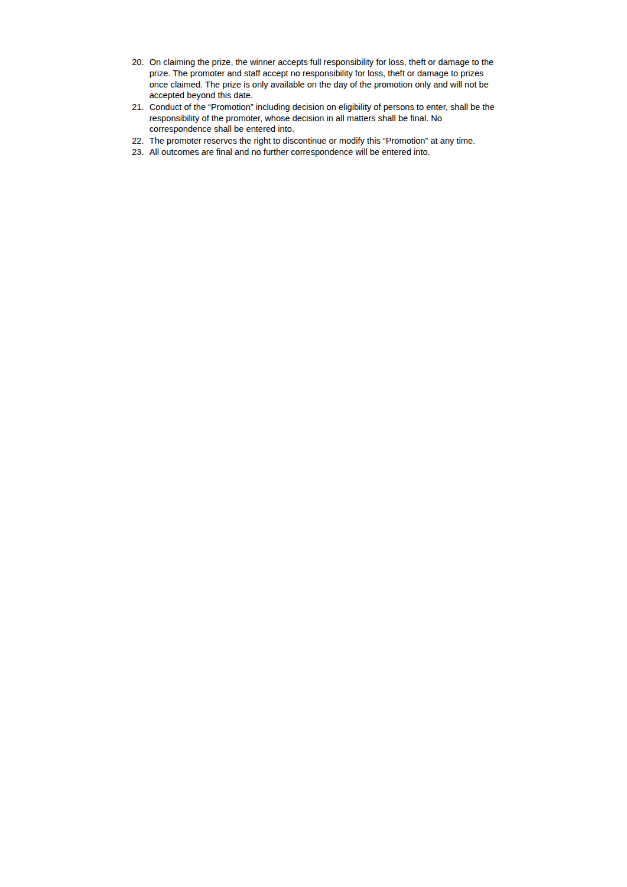On claiming the prize, the winner accepts full responsibility for loss, theft or damage to the prize. The promoter and staff accept no responsibility for loss, theft or damage to prizes once claimed. The prize is only available on the day of the promotion only and will not be accepted beyond this date.
Conduct of the “Promotion” including decision on eligibility of persons to enter, shall be the responsibility of the promoter, whose decision in all matters shall be final. No correspondence shall be entered into.
The promoter reserves the right to discontinue or modify this “Promotion” at any time.
All outcomes are final and no further correspondence will be entered into.